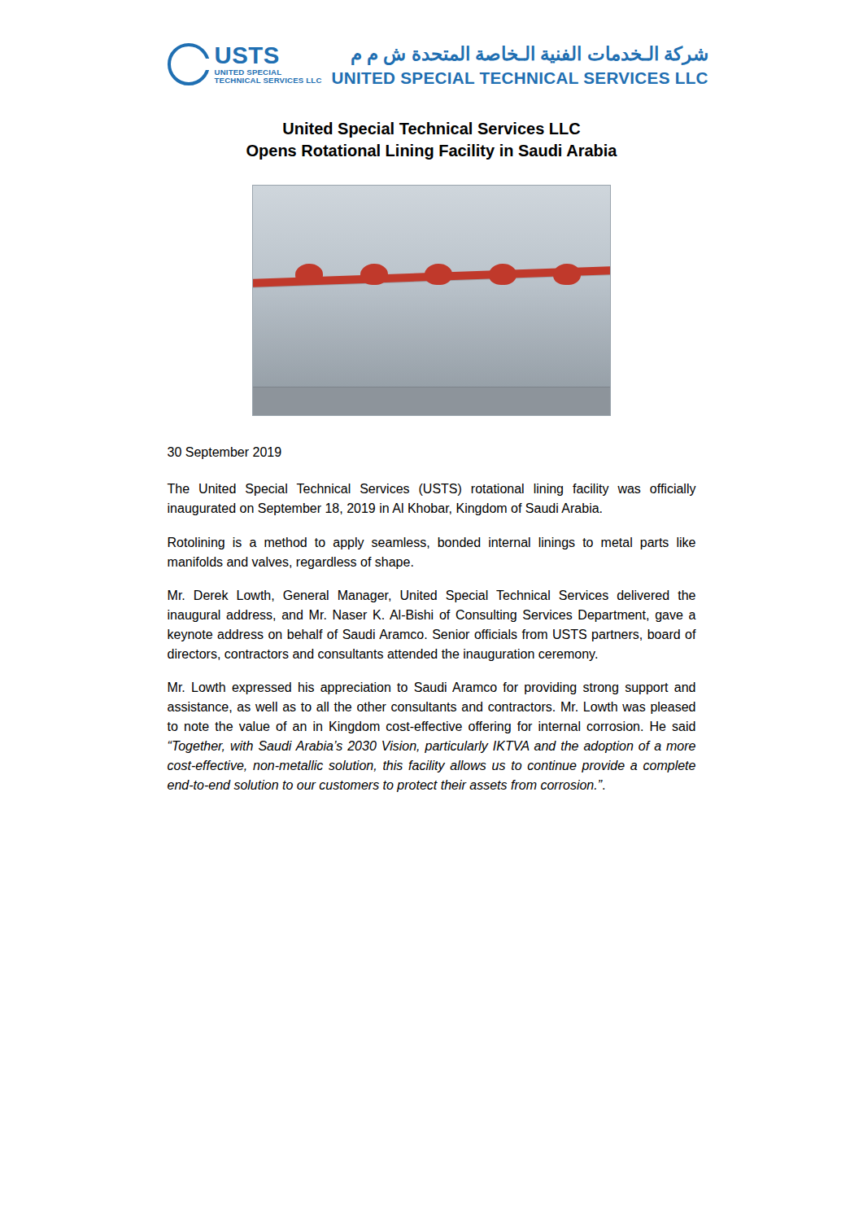USTS
UNITED SPECIAL
TECHNICAL SERVICES LLC
شركة الـخدمات الفنية الـخاصة المتحدة ش م م
UNITED SPECIAL TECHNICAL SERVICES LLC
United Special Technical Services LLC
Opens Rotational Lining Facility in Saudi Arabia
30 September 2019
The United Special Technical Services (USTS) rotational lining facility was officially inaugurated on September 18, 2019 in Al Khobar, Kingdom of Saudi Arabia.
Rotolining is a method to apply seamless, bonded internal linings to metal parts like manifolds and valves, regardless of shape.
Mr. Derek Lowth, General Manager, United Special Technical Services delivered the inaugural address, and Mr. Naser K. Al-Bishi of Consulting Services Department, gave a keynote address on behalf of Saudi Aramco. Senior officials from USTS partners, board of directors, contractors and consultants attended the inauguration ceremony.
Mr. Lowth expressed his appreciation to Saudi Aramco for providing strong support and assistance, as well as to all the other consultants and contractors. Mr. Lowth was pleased to note the value of an in Kingdom cost-effective offering for internal corrosion. He said “Together, with Saudi Arabia’s 2030 Vision, particularly IKTVA and the adoption of a more cost-effective, non-metallic solution, this facility allows us to continue provide a complete end-to-end solution to our customers to protect their assets from corrosion.”.